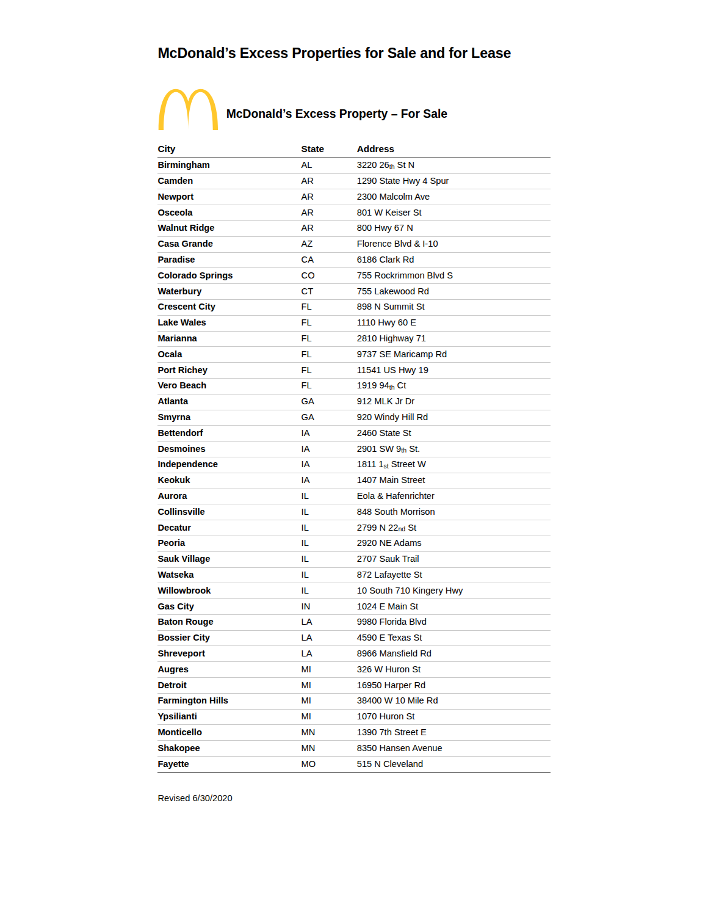McDonald’s Excess Properties for Sale and for Lease
McDonald’s Excess Property – For Sale
| City | State | Address |
| --- | --- | --- |
| Birmingham | AL | 3220 26 th St N |
| Camden | AR | 1290 State Hwy 4 Spur |
| Newport | AR | 2300 Malcolm Ave |
| Osceola | AR | 801 W Keiser St |
| Walnut Ridge | AR | 800 Hwy 67 N |
| Casa Grande | AZ | Florence Blvd & I-10 |
| Paradise | CA | 6186 Clark Rd |
| Colorado Springs | CO | 755 Rockrimmon Blvd S |
| Waterbury | CT | 755 Lakewood Rd |
| Crescent City | FL | 898 N Summit St |
| Lake Wales | FL | 1110 Hwy 60 E |
| Marianna | FL | 2810 Highway 71 |
| Ocala | FL | 9737 SE Maricamp Rd |
| Port Richey | FL | 11541 US Hwy 19 |
| Vero Beach | FL | 1919 94 th Ct |
| Atlanta | GA | 912 MLK Jr Dr |
| Smyrna | GA | 920 Windy Hill Rd |
| Bettendorf | IA | 2460 State St |
| Desmoines | IA | 2901 SW 9 th St. |
| Independence | IA | 1811 1 st Street W |
| Keokuk | IA | 1407 Main Street |
| Aurora | IL | Eola & Hafenrichter |
| Collinsville | IL | 848 South Morrison |
| Decatur | IL | 2799 N 22 nd St |
| Peoria | IL | 2920 NE Adams |
| Sauk Village | IL | 2707 Sauk Trail |
| Watseka | IL | 872 Lafayette St |
| Willowbrook | IL | 10 South 710 Kingery Hwy |
| Gas City | IN | 1024 E Main St |
| Baton Rouge | LA | 9980 Florida Blvd |
| Bossier City | LA | 4590 E Texas St |
| Shreveport | LA | 8966 Mansfield Rd |
| Augres | MI | 326 W Huron St |
| Detroit | MI | 16950 Harper Rd |
| Farmington Hills | MI | 38400 W 10 Mile Rd |
| Ypsilianti | MI | 1070 Huron St |
| Monticello | MN | 1390 7th Street E |
| Shakopee | MN | 8350 Hansen Avenue |
| Fayette | MO | 515 N Cleveland |
Revised 6/30/2020